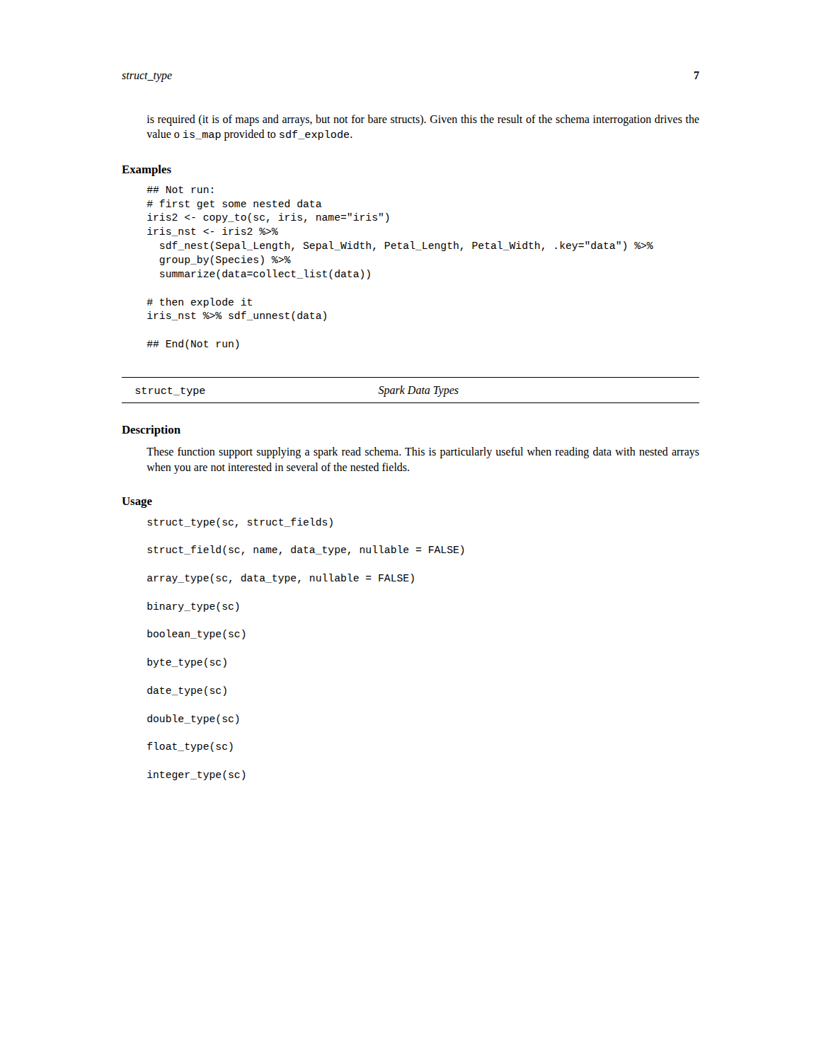struct_type 7
is required (it is of maps and arrays, but not for bare structs). Given this the result of the schema interrogation drives the value o is_map provided to sdf_explode.
Examples
## Not run: 
# first get some nested data
iris2 <- copy_to(sc, iris, name="iris")
iris_nst <- iris2 %>%
  sdf_nest(Sepal_Length, Sepal_Width, Petal_Length, Petal_Width, .key="data") %>%
  group_by(Species) %>%
  summarize(data=collect_list(data))

# then explode it
iris_nst %>% sdf_unnest(data)

## End(Not run)
struct_type Spark Data Types
Description
These function support supplying a spark read schema. This is particularly useful when reading data with nested arrays when you are not interested in several of the nested fields.
Usage
struct_type(sc, struct_fields)

struct_field(sc, name, data_type, nullable = FALSE)

array_type(sc, data_type, nullable = FALSE)

binary_type(sc)

boolean_type(sc)

byte_type(sc)

date_type(sc)

double_type(sc)

float_type(sc)

integer_type(sc)